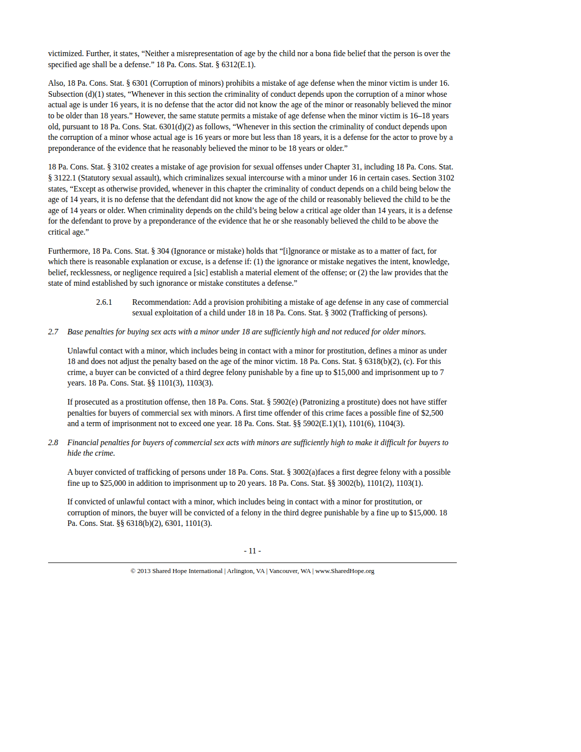victimized. Further, it states, “Neither a misrepresentation of age by the child nor a bona fide belief that the person is over the specified age shall be a defense.” 18 Pa. Cons. Stat. § 6312(E.1).
Also, 18 Pa. Cons. Stat. § 6301 (Corruption of minors) prohibits a mistake of age defense when the minor victim is under 16. Subsection (d)(1) states, “Whenever in this section the criminality of conduct depends upon the corruption of a minor whose actual age is under 16 years, it is no defense that the actor did not know the age of the minor or reasonably believed the minor to be older than 18 years.” However, the same statute permits a mistake of age defense when the minor victim is 16–18 years old, pursuant to 18 Pa. Cons. Stat. 6301(d)(2) as follows, “Whenever in this section the criminality of conduct depends upon the corruption of a minor whose actual age is 16 years or more but less than 18 years, it is a defense for the actor to prove by a preponderance of the evidence that he reasonably believed the minor to be 18 years or older.”
18 Pa. Cons. Stat. § 3102 creates a mistake of age provision for sexual offenses under Chapter 31, including 18 Pa. Cons. Stat. § 3122.1 (Statutory sexual assault), which criminalizes sexual intercourse with a minor under 16 in certain cases. Section 3102 states, “Except as otherwise provided, whenever in this chapter the criminality of conduct depends on a child being below the age of 14 years, it is no defense that the defendant did not know the age of the child or reasonably believed the child to be the age of 14 years or older. When criminality depends on the child’s being below a critical age older than 14 years, it is a defense for the defendant to prove by a preponderance of the evidence that he or she reasonably believed the child to be above the critical age.”
Furthermore, 18 Pa. Cons. Stat. § 304 (Ignorance or mistake) holds that “[i]gnorance or mistake as to a matter of fact, for which there is reasonable explanation or excuse, is a defense if: (1) the ignorance or mistake negatives the intent, knowledge, belief, recklessness, or negligence required a [sic] establish a material element of the offense; or (2) the law provides that the state of mind established by such ignorance or mistake constitutes a defense.”
2.6.1 Recommendation: Add a provision prohibiting a mistake of age defense in any case of commercial sexual exploitation of a child under 18 in 18 Pa. Cons. Stat. § 3002 (Trafficking of persons).
2.7 Base penalties for buying sex acts with a minor under 18 are sufficiently high and not reduced for older minors.
Unlawful contact with a minor, which includes being in contact with a minor for prostitution, defines a minor as under 18 and does not adjust the penalty based on the age of the minor victim. 18 Pa. Cons. Stat. § 6318(b)(2), (c). For this crime, a buyer can be convicted of a third degree felony punishable by a fine up to $15,000 and imprisonment up to 7 years. 18 Pa. Cons. Stat. §§ 1101(3), 1103(3).
If prosecuted as a prostitution offense, then 18 Pa. Cons. Stat. § 5902(e) (Patronizing a prostitute) does not have stiffer penalties for buyers of commercial sex with minors. A first time offender of this crime faces a possible fine of $2,500 and a term of imprisonment not to exceed one year. 18 Pa. Cons. Stat. §§ 5902(E.1)(1), 1101(6), 1104(3).
2.8 Financial penalties for buyers of commercial sex acts with minors are sufficiently high to make it difficult for buyers to hide the crime.
A buyer convicted of trafficking of persons under 18 Pa. Cons. Stat. § 3002(a)faces a first degree felony with a possible fine up to $25,000 in addition to imprisonment up to 20 years. 18 Pa. Cons. Stat. §§ 3002(b), 1101(2), 1103(1).
If convicted of unlawful contact with a minor, which includes being in contact with a minor for prostitution, or corruption of minors, the buyer will be convicted of a felony in the third degree punishable by a fine up to $15,000. 18 Pa. Cons. Stat. §§ 6318(b)(2), 6301, 1101(3).
- 11 -
© 2013 Shared Hope International | Arlington, VA | Vancouver, WA | www.SharedHope.org